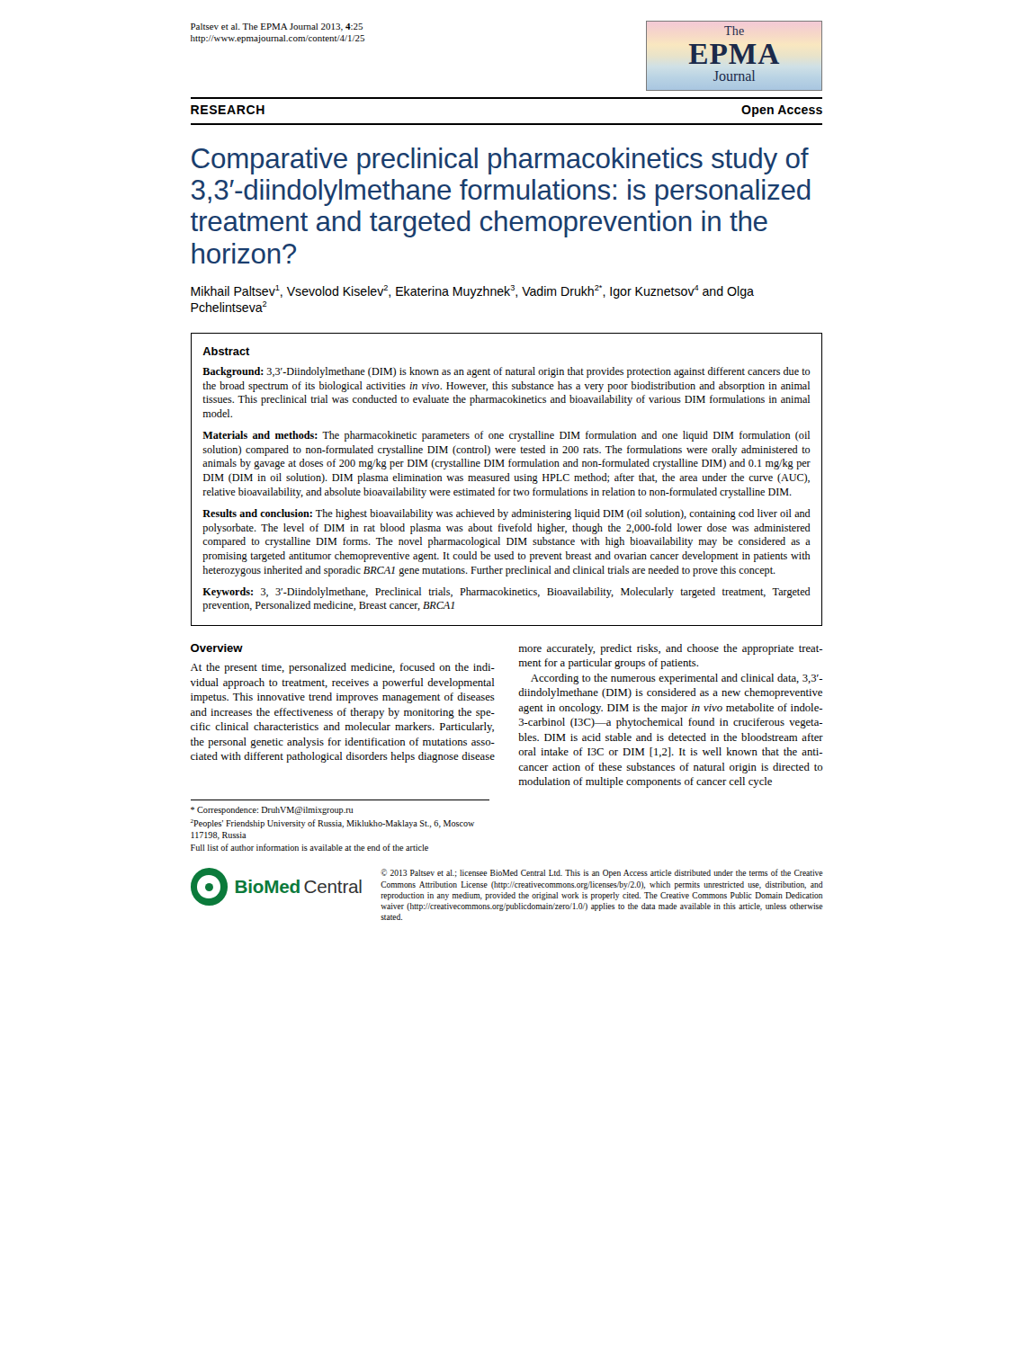Paltsev et al. The EPMA Journal 2013, 4:25
http://www.epmajournal.com/content/4/1/25
The
EPMA
Journal
RESEARCH
Open Access
Comparative preclinical pharmacokinetics study of 3,3′-diindolylmethane formulations: is personalized treatment and targeted chemoprevention in the horizon?
Mikhail Paltsev1, Vsevolod Kiselev2, Ekaterina Muyzhnek3, Vadim Drukh2*, Igor Kuznetsov4 and Olga Pchelintseva2
Abstract
Background: 3,3′-Diindolylmethane (DIM) is known as an agent of natural origin that provides protection against different cancers due to the broad spectrum of its biological activities in vivo. However, this substance has a very poor biodistribution and absorption in animal tissues. This preclinical trial was conducted to evaluate the pharmacokinetics and bioavailability of various DIM formulations in animal model.
Materials and methods: The pharmacokinetic parameters of one crystalline DIM formulation and one liquid DIM formulation (oil solution) compared to non-formulated crystalline DIM (control) were tested in 200 rats. The formulations were orally administered to animals by gavage at doses of 200 mg/kg per DIM (crystalline DIM formulation and non-formulated crystalline DIM) and 0.1 mg/kg per DIM (DIM in oil solution). DIM plasma elimination was measured using HPLC method; after that, the area under the curve (AUC), relative bioavailability, and absolute bioavailability were estimated for two formulations in relation to non-formulated crystalline DIM.
Results and conclusion: The highest bioavailability was achieved by administering liquid DIM (oil solution), containing cod liver oil and polysorbate. The level of DIM in rat blood plasma was about fivefold higher, though the 2,000-fold lower dose was administered compared to crystalline DIM forms. The novel pharmacological DIM substance with high bioavailability may be considered as a promising targeted antitumor chemopreventive agent. It could be used to prevent breast and ovarian cancer development in patients with heterozygous inherited and sporadic BRCA1 gene mutations. Further preclinical and clinical trials are needed to prove this concept.
Keywords: 3, 3′-Diindolylmethane, Preclinical trials, Pharmacokinetics, Bioavailability, Molecularly targeted treatment, Targeted prevention, Personalized medicine, Breast cancer, BRCA1
Overview
At the present time, personalized medicine, focused on the individual approach to treatment, receives a powerful developmental impetus. This innovative trend improves management of diseases and increases the effectiveness of therapy by monitoring the specific clinical characteristics and molecular markers. Particularly, the personal genetic analysis for identification of mutations associated with different pathological disorders helps diagnose disease more accurately, predict risks, and choose the appropriate treatment for a particular groups of patients.
According to the numerous experimental and clinical data, 3,3′-diindolylmethane (DIM) is considered as a new chemopreventive agent in oncology. DIM is the major in vivo metabolite of indole-3-carbinol (I3C)—a phytochemical found in cruciferous vegetables. DIM is acid stable and is detected in the bloodstream after oral intake of I3C or DIM [1,2]. It is well known that the anticancer action of these substances of natural origin is directed to modulation of multiple components of cancer cell cycle
* Correspondence: DruhVM@ilmixgroup.ru
2Peoples' Friendship University of Russia, Miklukho-Maklaya St., 6, Moscow 117198, Russia
Full list of author information is available at the end of the article
BioMed Central
© 2013 Paltsev et al.; licensee BioMed Central Ltd. This is an Open Access article distributed under the terms of the Creative Commons Attribution License (http://creativecommons.org/licenses/by/2.0), which permits unrestricted use, distribution, and reproduction in any medium, provided the original work is properly cited. The Creative Commons Public Domain Dedication waiver (http://creativecommons.org/publicdomain/zero/1.0/) applies to the data made available in this article, unless otherwise stated.